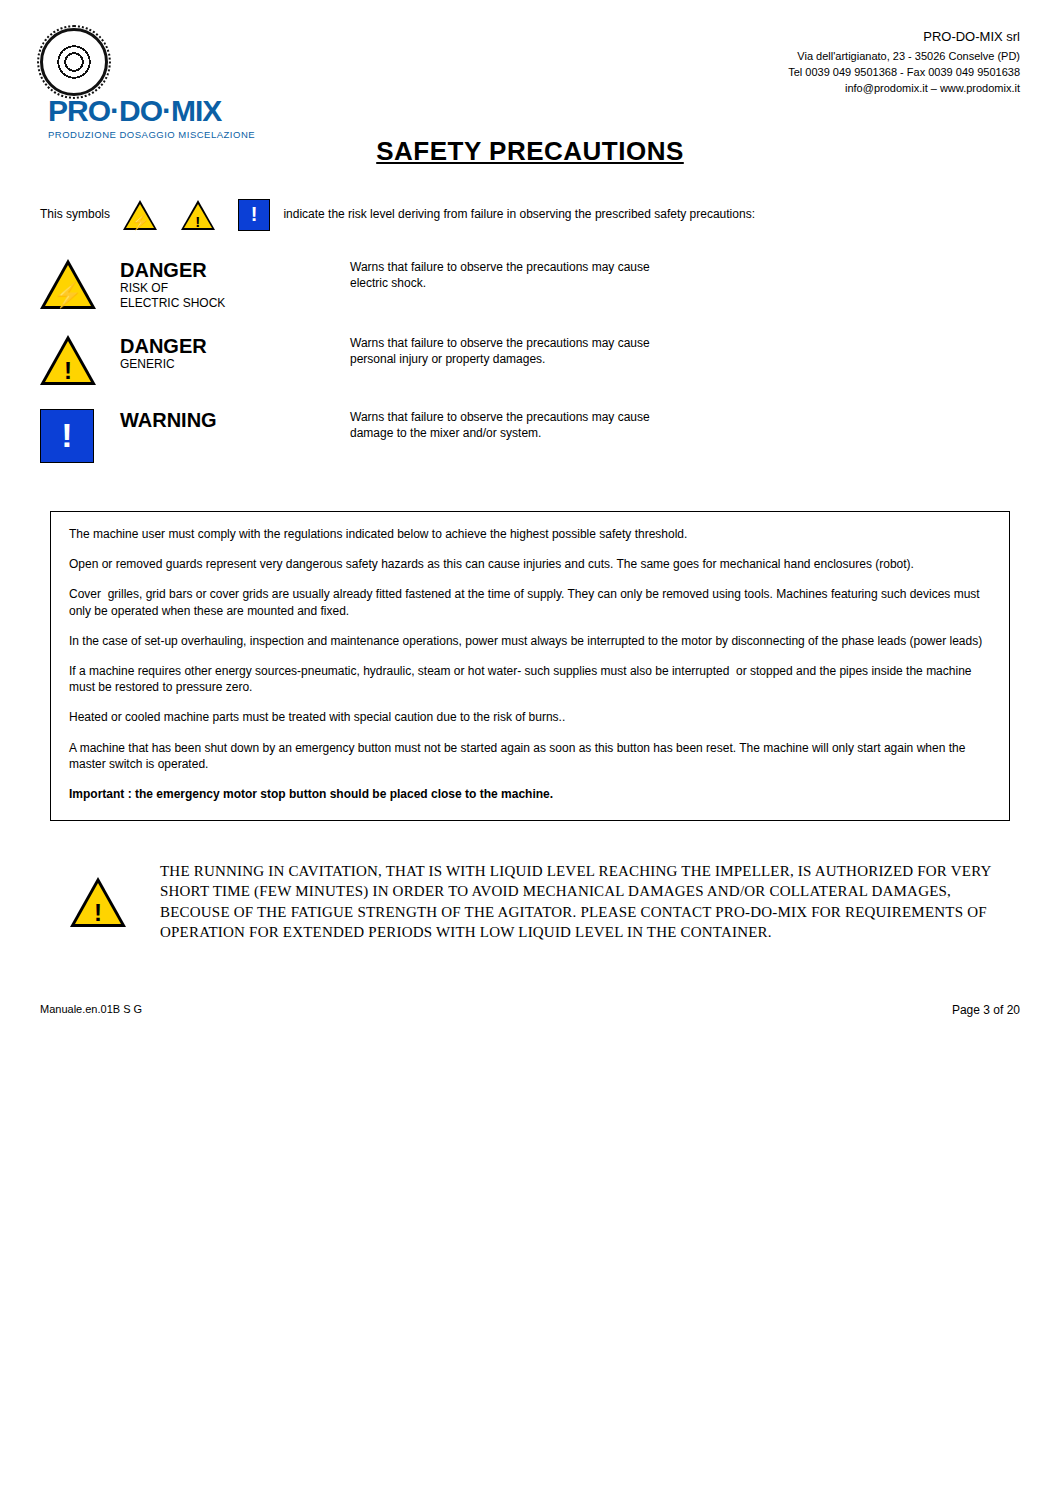PRO·DO·MIX PRODUZIONE DOSAGGIO MISCELAZIONE
PRO-DO-MIX srl
Via dell'artigianato, 23 - 35026 Conselve (PD)
Tel 0039 049 9501368 - Fax 0039 049 9501638
info@prodomix.it – www.prodomix.it
SAFETY PRECAUTIONS
This symbols ⚡ ! ! indicate the risk level deriving from failure in observing the prescribed safety precautions:
| ⚡ | DANGER RISK OF ELECTRIC SHOCK | Warns that failure to observe the precautions may cause electric shock. |
| ! | DANGER GENERIC | Warns that failure to observe the precautions may cause personal injury or property damages. |
| ! | WARNING | Warns that failure to observe the precautions may cause damage to the mixer and/or system. |
The machine user must comply with the regulations indicated below to achieve the highest possible safety threshold.
Open or removed guards represent very dangerous safety hazards as this can cause injuries and cuts. The same goes for mechanical hand enclosures (robot).
Cover grilles, grid bars or cover grids are usually already fitted fastened at the time of supply. They can only be removed using tools. Machines featuring such devices must only be operated when these are mounted and fixed.
In the case of set-up overhauling, inspection and maintenance operations, power must always be interrupted to the motor by disconnecting of the phase leads (power leads)
If a machine requires other energy sources-pneumatic, hydraulic, steam or hot water- such supplies must also be interrupted or stopped and the pipes inside the machine must be restored to pressure zero.
Heated or cooled machine parts must be treated with special caution due to the risk of burns..
A machine that has been shut down by an emergency button must not be started again as soon as this button has been reset. The machine will only start again when the master switch is operated.
Important : the emergency motor stop button should be placed close to the machine.
!
THE RUNNING IN CAVITATION, THAT IS WITH LIQUID LEVEL REACHING THE IMPELLER, IS AUTHORIZED FOR VERY SHORT TIME (FEW MINUTES) IN ORDER TO AVOID MECHANICAL DAMAGES AND/OR COLLATERAL DAMAGES, BECOUSE OF THE FATIGUE STRENGTH OF THE AGITATOR. PLEASE CONTACT PRO-DO-MIX FOR REQUIREMENTS OF OPERATION FOR EXTENDED PERIODS WITH LOW LIQUID LEVEL IN THE CONTAINER.
Manuale.en.01B S G
Page 3 of 20